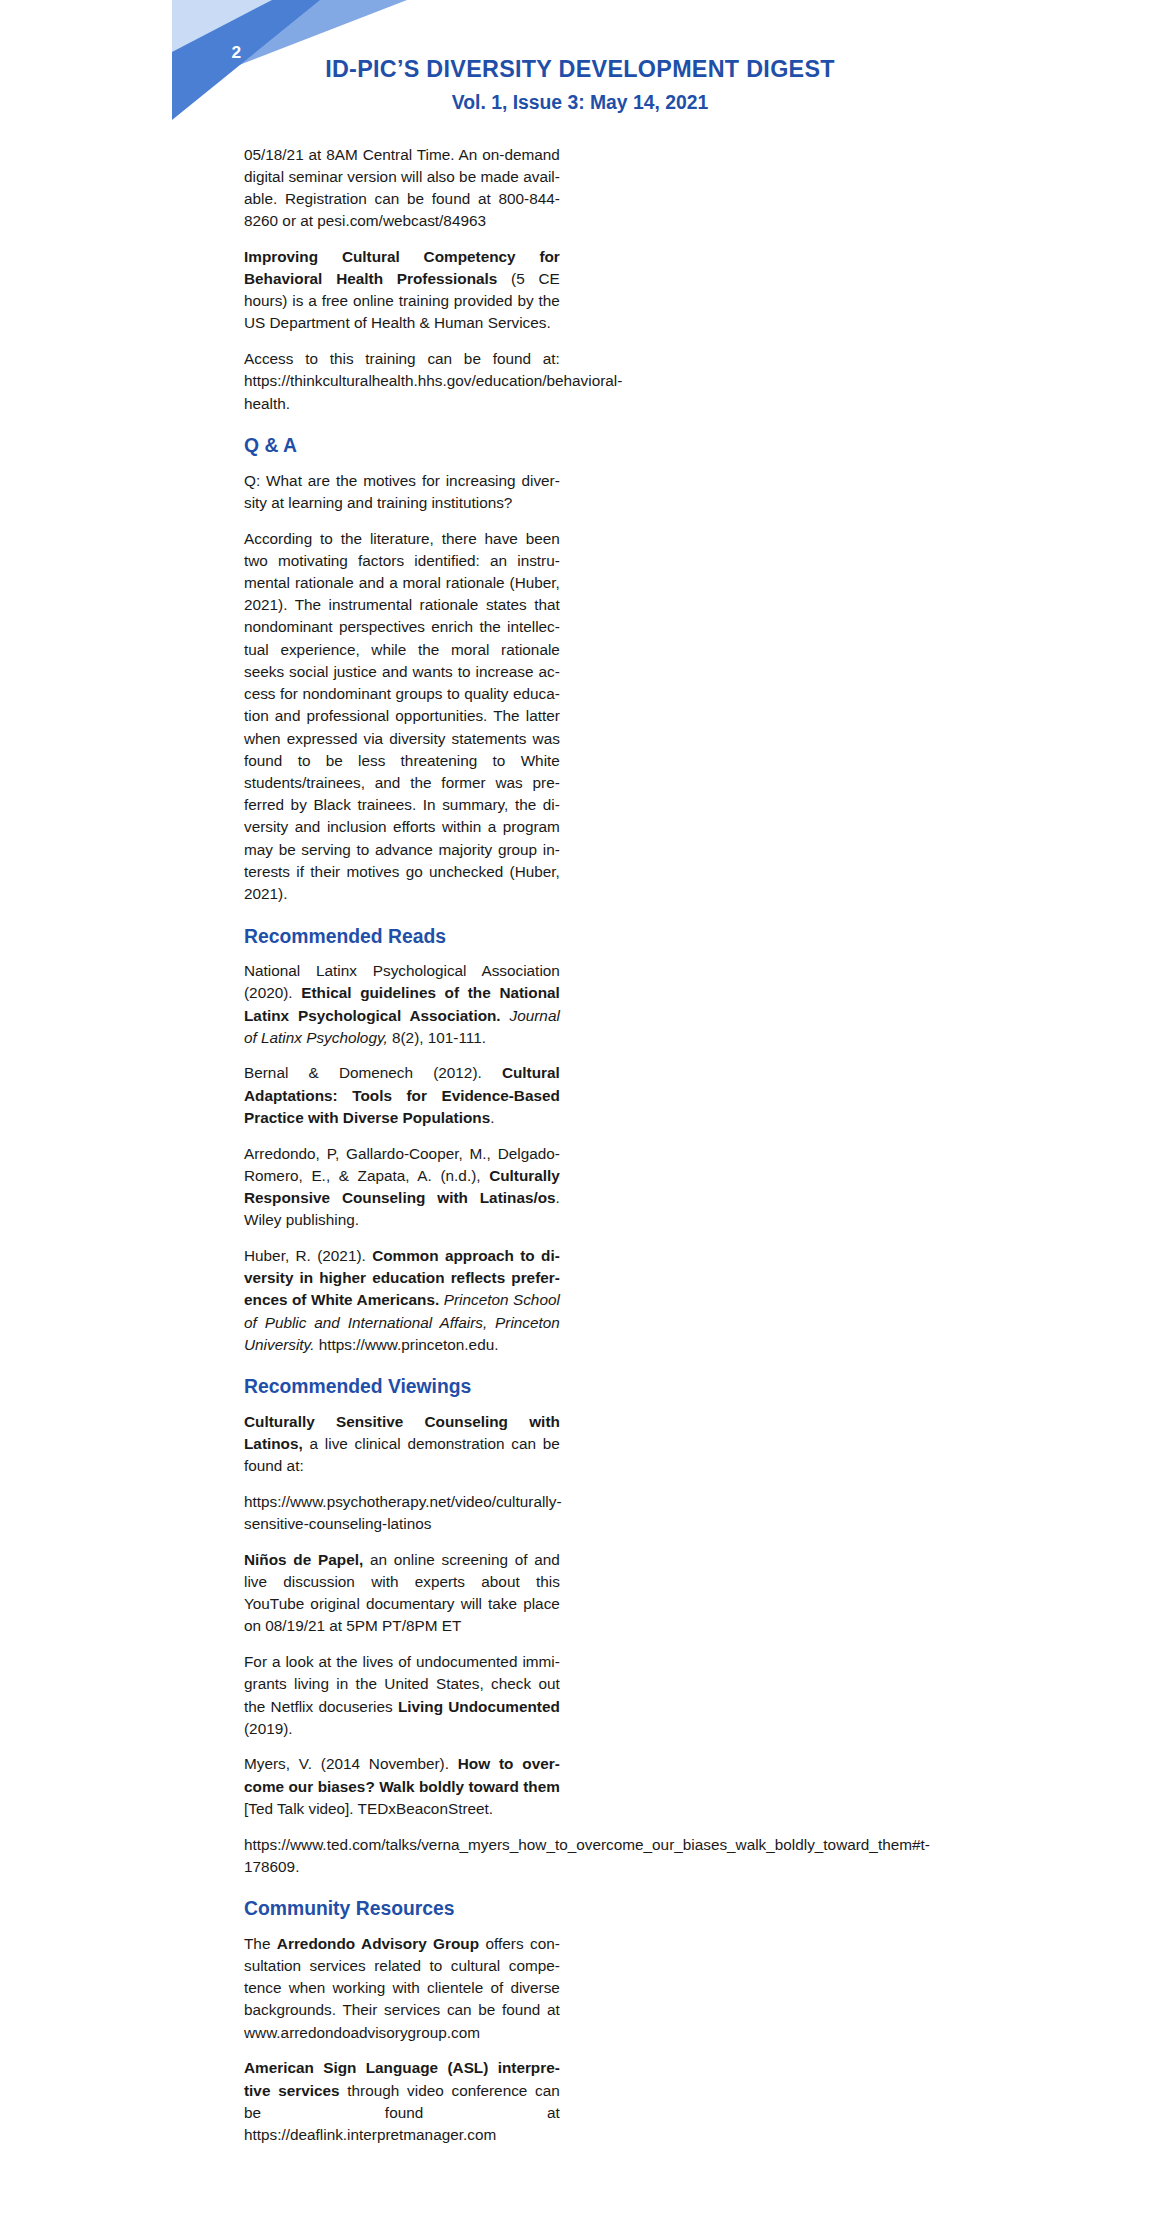2
ID-PIC’S DIVERSITY DEVELOPMENT DIGEST
Vol. 1, Issue 3: May 14, 2021
05/18/21 at 8AM Central Time. An on-demand digital seminar version will also be made available. Registration can be found at 800-844-8260 or at pesi.com/webcast/84963
Improving Cultural Competency for Behavioral Health Professionals (5 CE hours) is a free online training provided by the US Department of Health & Human Services.
Access to this training can be found at: https://thinkculturalhealth.hhs.gov/education/behavioral-health.
Q & A
Q: What are the motives for increasing diversity at learning and training institutions?
According to the literature, there have been two motivating factors identified: an instrumental rationale and a moral rationale (Huber, 2021). The instrumental rationale states that nondominant perspectives enrich the intellectual experience, while the moral rationale seeks social justice and wants to increase access for nondominant groups to quality education and professional opportunities. The latter when expressed via diversity statements was found to be less threatening to White students/trainees, and the former was preferred by Black trainees. In summary, the diversity and inclusion efforts within a program may be serving to advance majority group interests if their motives go unchecked (Huber, 2021).
Recommended Reads
National Latinx Psychological Association (2020). Ethical guidelines of the National Latinx Psychological Association. Journal of Latinx Psychology, 8(2), 101-111.
Bernal & Domenech (2012). Cultural Adaptations: Tools for Evidence-Based Practice with Diverse Populations.
Arredondo, P, Gallardo-Cooper, M., Delgado-Romero, E., & Zapata, A. (n.d.), Culturally Responsive Counseling with Latinas/os. Wiley publishing.
Huber, R. (2021). Common approach to diversity in higher education reflects preferences of White Americans. Princeton School of Public and International Affairs, Princeton University. https://www.princeton.edu.
Recommended Viewings
Culturally Sensitive Counseling with Latinos, a live clinical demonstration can be found at:
https://www.psychotherapy.net/video/culturally-sensitive-counseling-latinos
Niños de Papel, an online screening of and live discussion with experts about this YouTube original documentary will take place on 08/19/21 at 5PM PT/8PM ET
For a look at the lives of undocumented immigrants living in the United States, check out the Netflix docuseries Living Undocumented (2019).
Myers, V. (2014 November). How to overcome our biases? Walk boldly toward them [Ted Talk video]. TEDxBeaconStreet.
https://www.ted.com/talks/verna_myers_how_to_overcome_our_biases_walk_boldly_toward_them#t-178609.
Community Resources
The Arredondo Advisory Group offers consultation services related to cultural competence when working with clientele of diverse backgrounds. Their services can be found at www.arredondoadvisorygroup.com
American Sign Language (ASL) interpretive services through video conference can be found at https://deaflink.interpretmanager.com